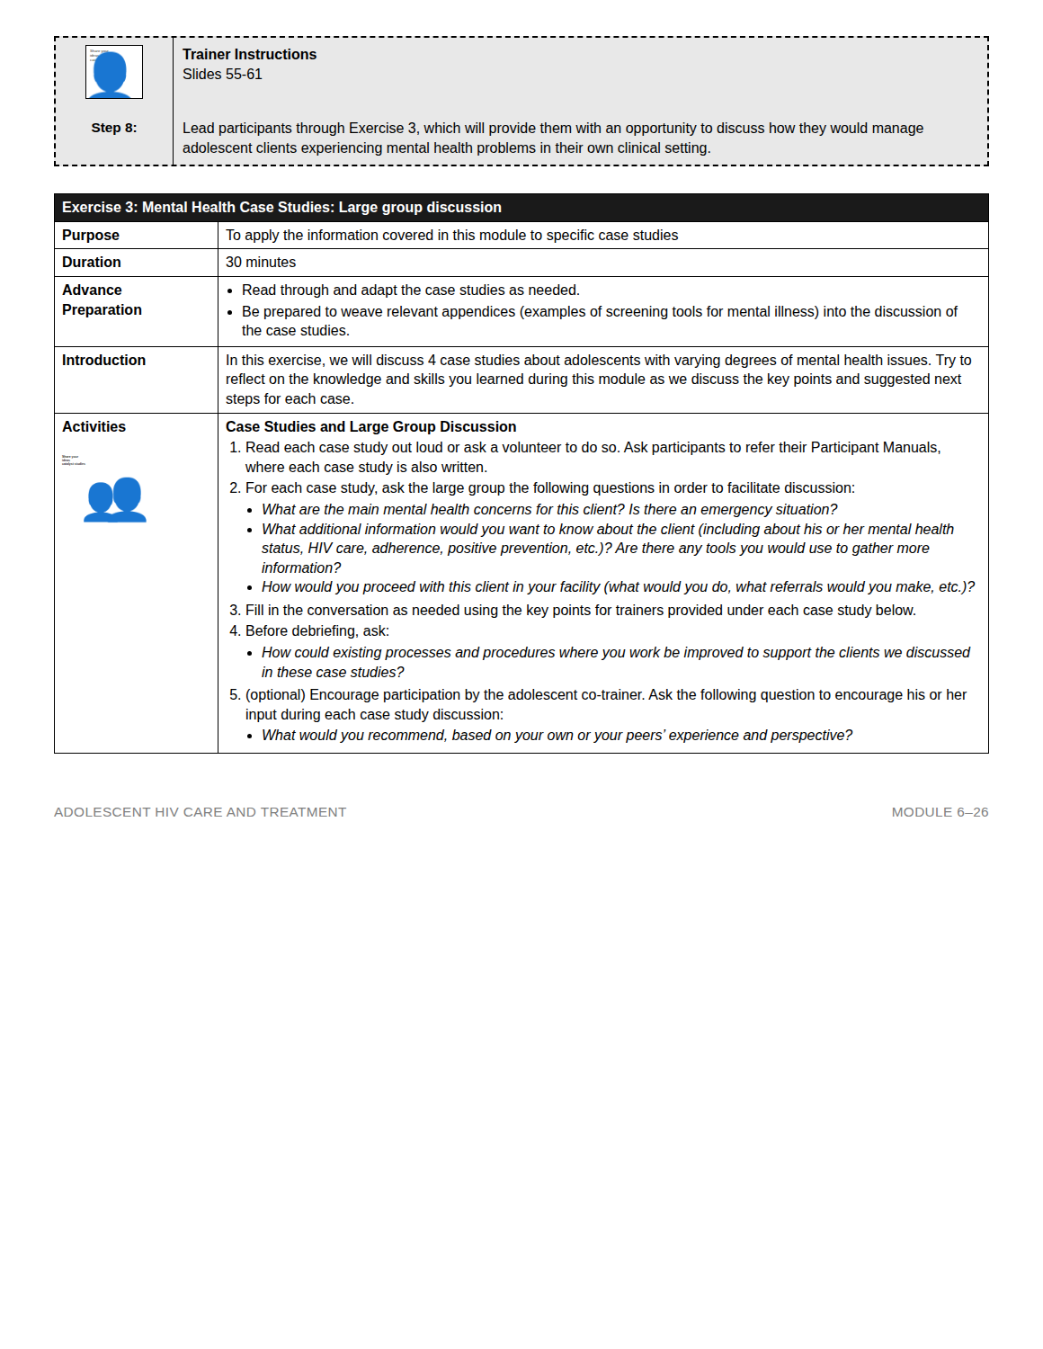| Share your ideas catalyst studies 👤 | Trainer Instructions Slides 55-61 |
| Step 8: | Lead participants through Exercise 3, which will provide them with an opportunity to discuss how they would manage adolescent clients experiencing mental health problems in their own clinical setting. |
| Exercise 3: Mental Health Case Studies: Large group discussion |
| --- |
| Purpose | To apply the information covered in this module to specific case studies |
| Duration | 30 minutes |
| Advance Preparation | Read through and adapt the case studies as needed. Be prepared to weave relevant appendices (examples of screening tools for mental illness) into the discussion of the case studies. |
| Introduction | In this exercise, we will discuss 4 case studies about adolescents with varying degrees of mental health issues. Try to reflect on the knowledge and skills you learned during this module as we discuss the key points and suggested next steps for each case. |
| Activities Share your ideas catalyst studies 👤 👤 | Case Studies and Large Group Discussion Read each case study out loud or ask a volunteer to do so. Ask participants to refer their Participant Manuals, where each case study is also written. For each case study, ask the large group the following questions in order to facilitate discussion: What are the main mental health concerns for this client? Is there an emergency situation? What additional information would you want to know about the client (including about his or her mental health status, HIV care, adherence, positive prevention, etc.)? Are there any tools you would use to gather more information? How would you proceed with this client in your facility (what would you do, what referrals would you make, etc.)? Fill in the conversation as needed using the key points for trainers provided under each case study below. Before debriefing, ask: How could existing processes and procedures where you work be improved to support the clients we discussed in these case studies? (optional) Encourage participation by the adolescent co-trainer. Ask the following question to encourage his or her input during each case study discussion: What would you recommend, based on your own or your peers’ experience and perspective? |
ADOLESCENT HIV CARE AND TREATMENT
MODULE 6–26